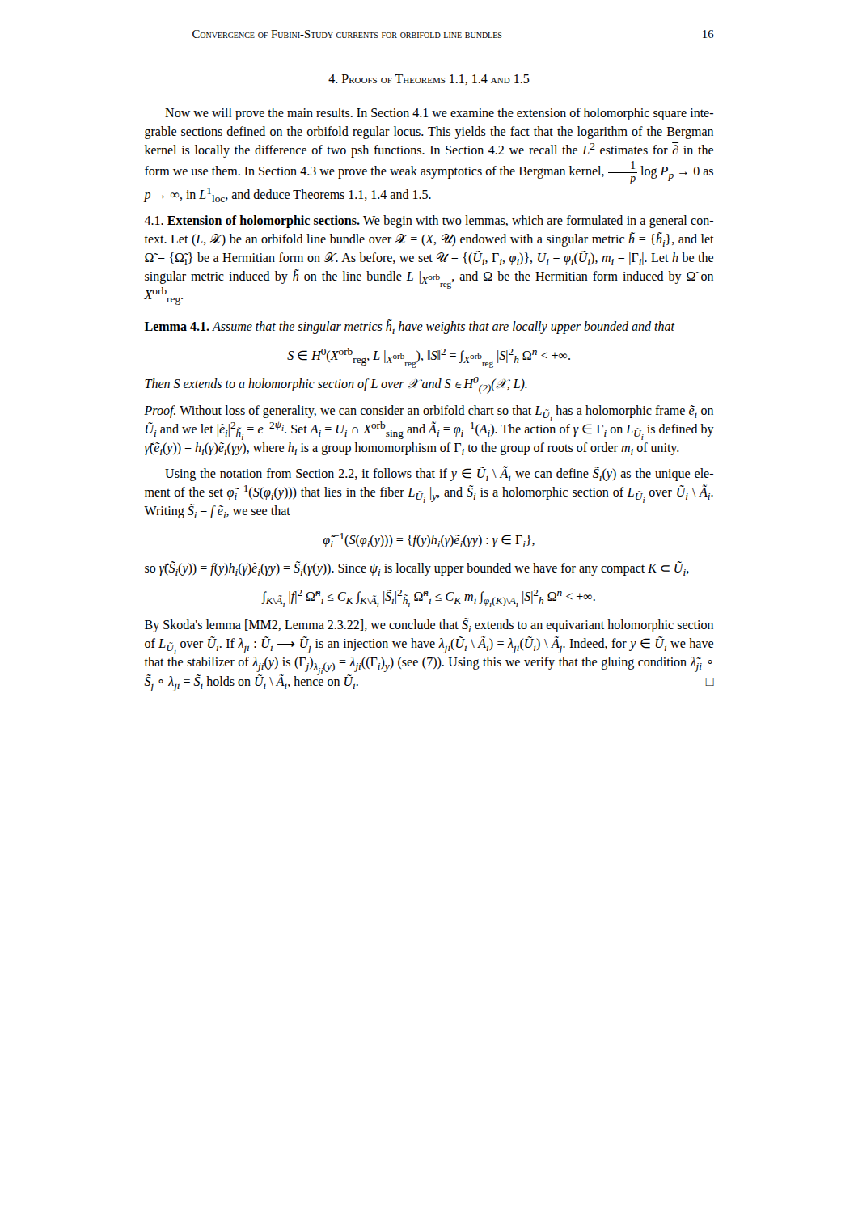Convergence of Fubini-Study currents for orbifold line bundles 16
4. Proofs of Theorems 1.1, 1.4 and 1.5
Now we will prove the main results. In Section 4.1 we examine the extension of holomorphic square integrable sections defined on the orbifold regular locus. This yields the fact that the logarithm of the Bergman kernel is locally the difference of two psh functions. In Section 4.2 we recall the L2 estimates for ∂ in the form we use them. In Section 4.3 we prove the weak asymptotics of the Bergman kernel, 1 p log Pp → 0 as p → ∞, in L1loc, and deduce Theorems 1.1, 1.4 and 1.5.
4.1.
Extension of holomorphic sections. We begin with two lemmas, which are formulated in a general context. Let (L, 𝒳) be an orbifold line bundle over 𝒳 = (X, 𝒰) endowed with a singular metric h̃ = {h̃i}, and let Ω̃ = {Ω̃i} be a Hermitian form on 𝒳. As before, we set 𝒰 = {(Ũi, Γi, φi)}, Ui = φi(Ũi), mi = |Γi|. Let h be the singular metric induced by h̃ on the line bundle L |Xorbreg, and Ω be the Hermitian form induced by Ω̃ on Xorbreg.
Lemma 4.1. Assume that the singular metrics h̃i have weights that are locally upper bounded and that
S ∈ H0(Xorbreg, L |Xorbreg), ‖S‖2 = ∫Xorbreg |S|2h Ωn < +∞.
Then S extends to a holomorphic section of L over 𝒳 and S ∈ H0(2)(𝒳, L).
Proof. Without loss of generality, we can consider an orbifold chart so that LŨi has a holomorphic frame ẽi on Ũi and we let |ẽi|2h̃i = e−2ψi. Set Ai = Ui ∩ Xorbsing and Ãi = φi−1(Ai). The action of γ ∈ Γi on LŨi is defined by γ̃(ẽi(y)) = hi(γ)ẽi(γy), where hi is a group homomorphism of Γi to the group of roots of order mi of unity.
Using the notation from Section 2.2, it follows that if y ∈ Ũi \ Ãi we can define S̃i(y) as the unique element of the set φ̃i−1(S(φi(y))) that lies in the fiber LŨi |y, and S̃i is a holomorphic section of LŨi over Ũi \ Ãi. Writing S̃i = f ẽi, we see that
φ̃i−1(S(φi(y))) = {f(y)hi(γ)ẽi(γy) : γ ∈ Γi},
so γ̃(S̃i(y)) = f(y)hi(γ)ẽi(γy) = S̃i(γ(y)). Since ψi is locally upper bounded we have for any compact K ⊂ Ũi,
∫K\Ãi |f|2 Ω̃ni ≤ CK ∫K\Ãi |S̃i|2h̃i Ω̃ni ≤ CK mi ∫φi(K)\Ai |S|2h Ωn < +∞.
By Skoda's lemma [MM2, Lemma 2.3.22], we conclude that S̃i extends to an equivariant holomorphic section of LŨi over Ũi. If λji : Ũi ⟶ Ũj is an injection we have λji(Ũi \ Ãi) = λji(Ũi) \ Ãj. Indeed, for y ∈ Ũi we have that the stabilizer of λji(y) is (Γj)λji(y) = λji((Γi)y) (see (7)). Using this we verify that the gluing condition λ̃ji ∘ S̃j ∘ λji = S̃i holds on Ũi \ Ãi, hence on Ũi. □